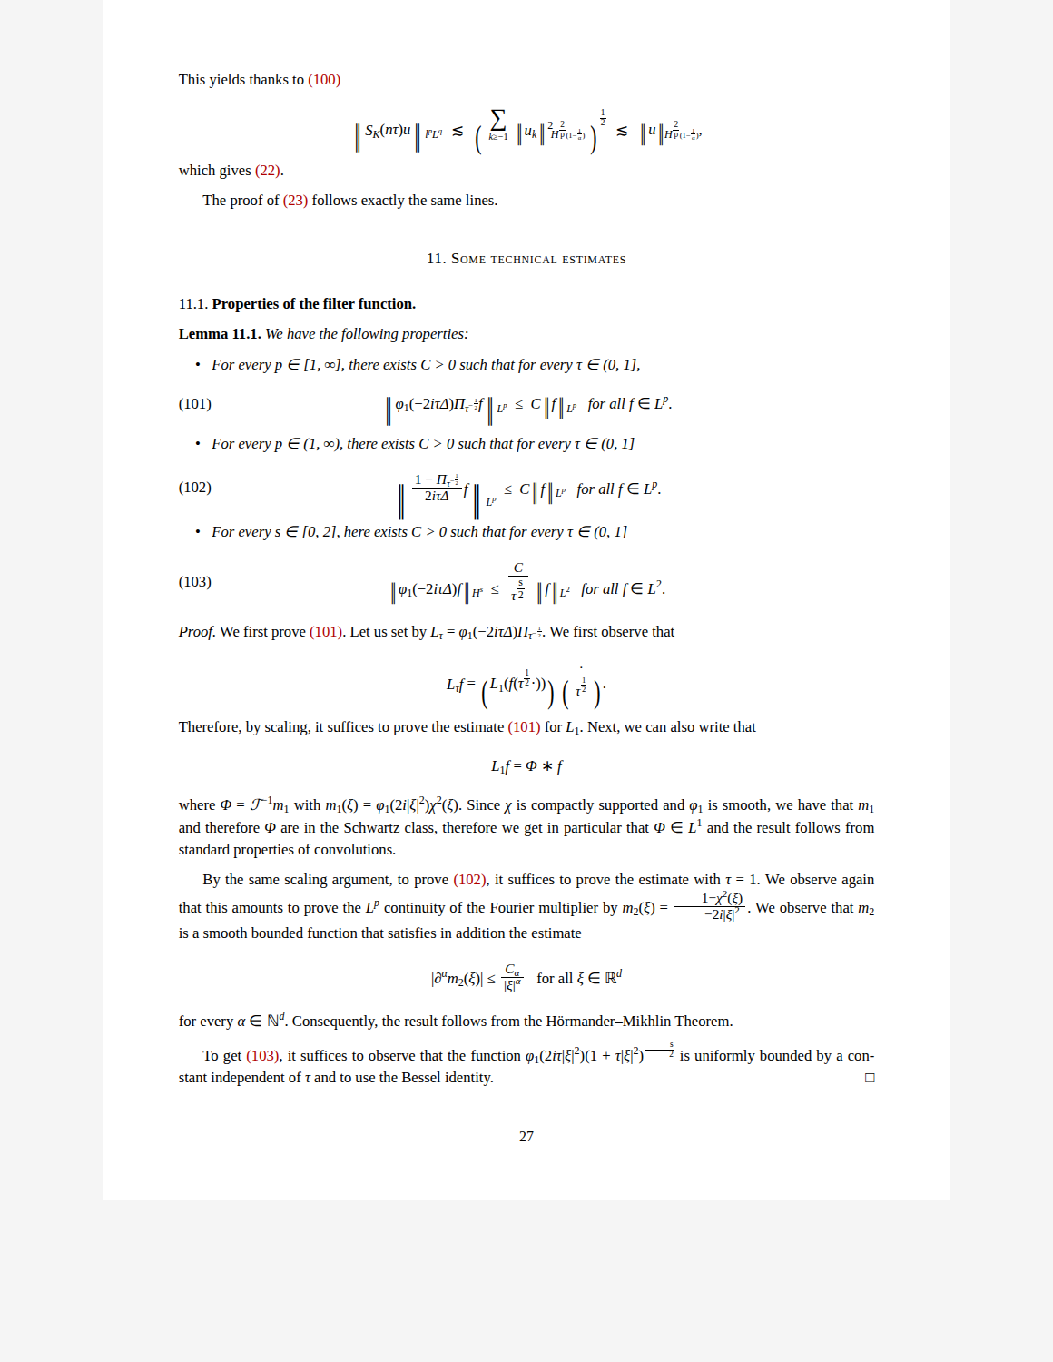This yields thanks to (100)
∥SK(nτ)u∥lpLq ( ∑k≥−1 ∥uk∥2H2 p(1−1 α) )12 ∥u∥H2 p(1−1 α),
which gives (22).
The proof of (23) follows exactly the same lines.
11. Some technical estimates
11.1. Properties of the filter function.
Lemma 11.1. We have the following properties:
For every p ∈ [1, ∞], there exists C > 0 such that for every τ ∈ (0, 1],
(101)
∥φ1(−2iτΔ)Πτ−12f∥Lp ≤ C∥f∥Lp for all f ∈ Lp.
For every p ∈ (1, ∞), there exists C > 0 such that for every τ ∈ (0, 1]
(102)
∥1 − Πτ−122iτΔ f∥Lp ≤ C∥f∥Lp for all f ∈ Lp.
For every s ∈ [0, 2], here exists C > 0 such that for every τ ∈ (0, 1]
(103)
∥φ1(−2iτΔ)f∥Hs ≤ Cτs 2 ∥f∥L2 for all f ∈ L2.
Proof. We first prove (101). Let us set by Lτ = φ1(−2iτΔ)Πτ−12. We first observe that
Lτf = (L1(f(τ12·))) (·τ12).
Therefore, by scaling, it suffices to prove the estimate (101) for L1. Next, we can also write that
L1f = Φ ∗ f
where Φ = ℱ−1m1 with m1(ξ) = φ1(2i|ξ|2)χ2(ξ). Since χ is compactly supported and φ1 is smooth, we have that m1 and therefore Φ are in the Schwartz class, therefore we get in particular that Φ ∈ L1 and the result follows from standard properties of convolutions.
By the same scaling argument, to prove (102), it suffices to prove the estimate with τ = 1. We observe again that this amounts to prove the Lp continuity of the Fourier multiplier by m2(ξ) = 1−χ2(ξ)−2i|ξ|2. We observe that m2 is a smooth bounded function that satisfies in addition the estimate
|∂αm2(ξ)| ≤ Cα|ξ|α for all ξ ∈ ℝd
for every α ∈ ℕd. Consequently, the result follows from the Hörmander–Mikhlin Theorem.
To get (103), it suffices to observe that the function φ1(2iτ|ξ|2)(1 + τ|ξ|2)s 2 is uniformly bounded by a constant independent of τ and to use the Bessel identity. □
27